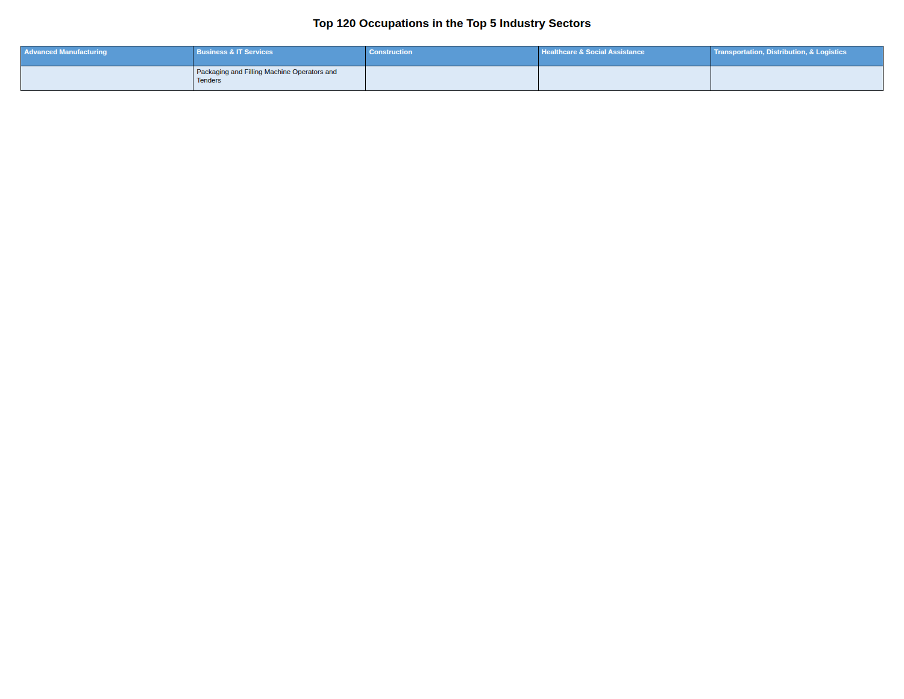Top 120 Occupations in the Top 5 Industry Sectors
| Advanced Manufacturing | Business & IT Services | Construction | Healthcare & Social Assistance | Transportation, Distribution, & Logistics |
| --- | --- | --- | --- | --- |
| | Packaging and Filling Machine Operators and Tenders | | | |